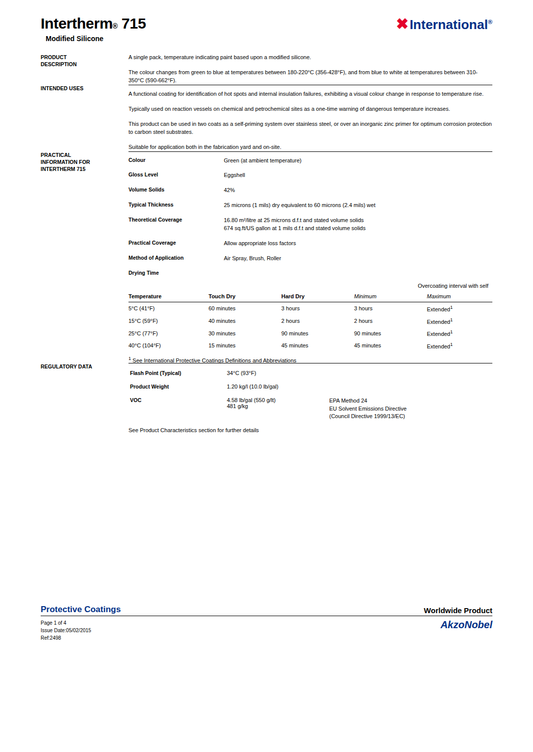Intertherm® 715
✖International®
Modified Silicone
| PRODUCT DESCRIPTION | A single pack, temperature indicating paint based upon a modified silicone. The colour changes from green to blue at temperatures between 180-220°C (356-428°F), and from blue to white at temperatures between 310-350°C (590-662°F). |
| INTENDED USES | A functional coating for identification of hot spots and internal insulation failures, exhibiting a visual colour change in response to temperature rise. Typically used on reaction vessels on chemical and petrochemical sites as a one-time warning of dangerous temperature increases. This product can be used in two coats as a self-priming system over stainless steel, or over an inorganic zinc primer for optimum corrosion protection to carbon steel substrates. Suitable for application both in the fabrication yard and on-site. |
| PRACTICAL INFORMATION FOR INTERTHERM 715 | / Colour / Green (at ambient temperature) / / Gloss Level / Eggshell / / Volume Solids / 42% / / Typical Thickness / 25 microns (1 mils) dry equivalent to 60 microns (2.4 mils) wet / / Theoretical Coverage / 16.80 m²/litre at 25 microns d.f.t and stated volume solids 674 sq.ft/US gallon at 1 mils d.f.t and stated volume solids / / Practical Coverage / Allow appropriate loss factors / / Method of Application / Air Spray, Brush, Roller / / Drying Time / / Overcoating interval with self / Temperature / Touch Dry / Hard Dry / Minimum / Maximum / / --- / --- / --- / --- / --- / / 5°C (41°F) / 60 minutes / 3 hours / 3 hours / Extended 1 / / 15°C (59°F) / 40 minutes / 2 hours / 2 hours / Extended 1 / / 25°C (77°F) / 30 minutes / 90 minutes / 90 minutes / Extended 1 / / 40°C (104°F) / 15 minutes / 45 minutes / 45 minutes / Extended 1 / 1 See International Protective Coatings Definitions and Abbreviations |
| REGULATORY DATA | / Flash Point (Typical) / 34°C (93°F) / / / Product Weight / 1.20 kg/l (10.0 lb/gal) / / / VOC / 4.58 lb/gal (550 g/lt) 481 g/kg / EPA Method 24 EU Solvent Emissions Directive (Council Directive 1999/13/EC) / See Product Characteristics section for further details |
Protective Coatings
Worldwide Product
Page 1 of 4
Issue Date:05/02/2015
Ref:2498
AkzoNobel